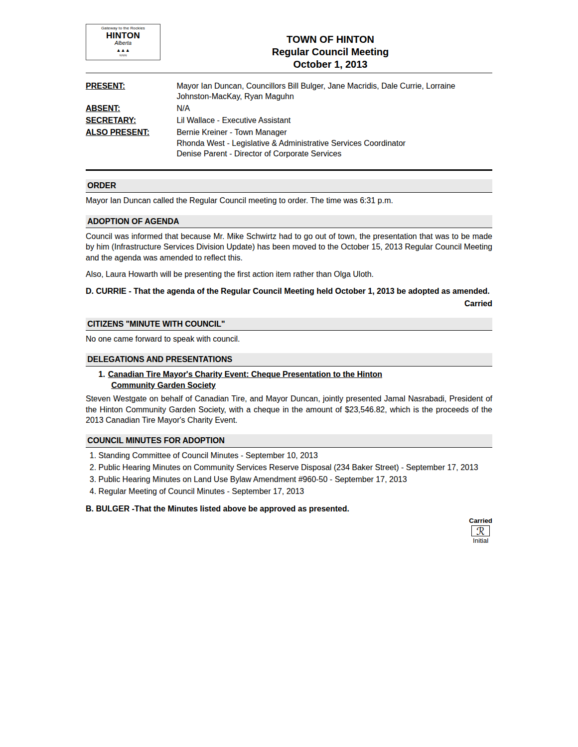Gateway to the Rockies
HINTON
Alberta
▲▲▲
≈≈≈
TOWN OF HINTON
Regular Council Meeting
October 1, 2013
| PRESENT: | Mayor Ian Duncan, Councillors Bill Bulger, Jane Macridis, Dale Currie, Lorraine Johnston-MacKay, Ryan Maguhn |
| ABSENT: | N/A |
| SECRETARY: | Lil Wallace - Executive Assistant |
| ALSO PRESENT: | Bernie Kreiner - Town Manager Rhonda West - Legislative & Administrative Services Coordinator Denise Parent - Director of Corporate Services |
ORDER
Mayor Ian Duncan called the Regular Council meeting to order. The time was 6:31 p.m.
ADOPTION OF AGENDA
Council was informed that because Mr. Mike Schwirtz had to go out of town, the presentation that was to be made by him (Infrastructure Services Division Update) has been moved to the October 15, 2013 Regular Council Meeting and the agenda was amended to reflect this.
Also, Laura Howarth will be presenting the first action item rather than Olga Uloth.
D. CURRIE - That the agenda of the Regular Council Meeting held October 1, 2013 be adopted as amended.
Carried
CITIZENS "MINUTE WITH COUNCIL"
No one came forward to speak with council.
DELEGATIONS AND PRESENTATIONS
1. Canadian Tire Mayor's Charity Event: Cheque Presentation to the HintonCommunity Garden Society
Steven Westgate on behalf of Canadian Tire, and Mayor Duncan, jointly presented Jamal Nasrabadi, President of the Hinton Community Garden Society, with a cheque in the amount of $23,546.82, which is the proceeds of the 2013 Canadian Tire Mayor's Charity Event.
COUNCIL MINUTES FOR ADOPTION
Standing Committee of Council Minutes - September 10, 2013
Public Hearing Minutes on Community Services Reserve Disposal (234 Baker Street) - September 17, 2013
Public Hearing Minutes on Land Use Bylaw Amendment #960-50 - September 17, 2013
Regular Meeting of Council Minutes - September 17, 2013
B. BULGER -That the Minutes listed above be approved as presented.
Carried
ℛ
Initial